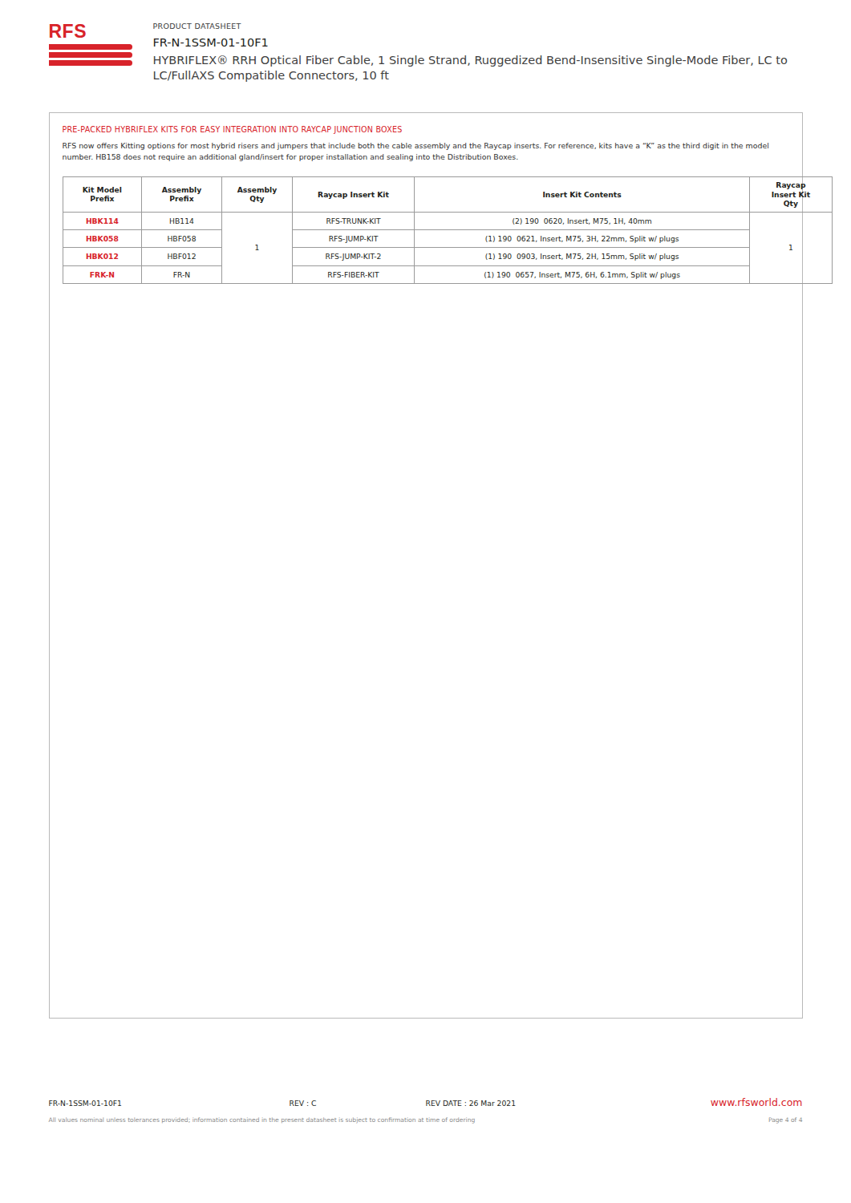RFS
PRODUCT DATASHEET
FR-N-1SSM-01-10F1
HYBRIFLEX® RRH Optical Fiber Cable, 1 Single Strand, Ruggedized Bend-Insensitive Single-Mode Fiber, LC to LC/FullAXS Compatible Connectors, 10 ft
PRE-PACKED HYBRIFLEX KITS FOR EASY INTEGRATION INTO RAYCAP JUNCTION BOXES
RFS now offers Kitting options for most hybrid risers and jumpers that include both the cable assembly and the Raycap inserts. For reference, kits have a “K” as the third digit in the model number. HB158 does not require an additional gland/insert for proper installation and sealing into the Distribution Boxes.
| Kit Model Prefix | Assembly Prefix | Assembly Qty | Raycap Insert Kit | Insert Kit Contents | Raycap Insert Kit Qty |
| --- | --- | --- | --- | --- | --- |
| HBK114 | HB114 | 1 | RFS-TRUNK-KIT | (2) 190 0620, Insert, M75, 1H, 40mm | 1 |
| HBK058 | HBF058 | RFS-JUMP-KIT | (1) 190 0621, Insert, M75, 3H, 22mm, Split w/ plugs |
| HBK012 | HBF012 | RFS-JUMP-KIT-2 | (1) 190 0903, Insert, M75, 2H, 15mm, Split w/ plugs |
| FRK-N | FR-N | RFS-FIBER-KIT | (1) 190 0657, Insert, M75, 6H, 6.1mm, Split w/ plugs |
FR-N-1SSM-01-10F1
REV : C
REV DATE : 26 Mar 2021
www.rfsworld.com
All values nominal unless tolerances provided; information contained in the present datasheet is subject to confirmation at time of ordering Page 4 of 4